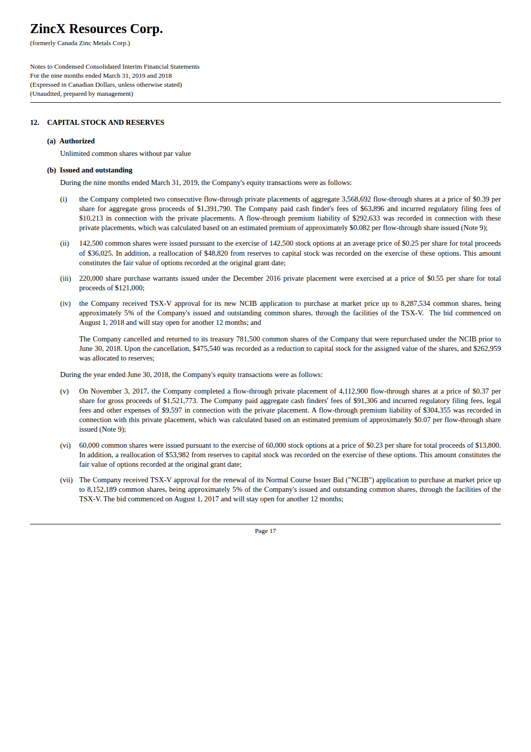ZincX Resources Corp.
(formerly Canada Zinc Metals Corp.)
Notes to Condensed Consolidated Interim Financial Statements
For the nine months ended March 31, 2019 and 2018
(Expressed in Canadian Dollars, unless otherwise stated)
(Unaudited, prepared by management)
12. CAPITAL STOCK AND RESERVES
(a) Authorized
Unlimited common shares without par value
(b) Issued and outstanding
During the nine months ended March 31, 2019, the Company's equity transactions were as follows:
(i) the Company completed two consecutive flow-through private placements of aggregate 3,568,692 flow-through shares at a price of $0.39 per share for aggregate gross proceeds of $1,391,790. The Company paid cash finder's fees of $63,896 and incurred regulatory filing fees of $10,213 in connection with the private placements. A flow-through premium liability of $292,633 was recorded in connection with these private placements, which was calculated based on an estimated premium of approximately $0.082 per flow-through share issued (Note 9);
(ii) 142,500 common shares were issued pursuant to the exercise of 142,500 stock options at an average price of $0.25 per share for total proceeds of $36,025. In addition, a reallocation of $48,820 from reserves to capital stock was recorded on the exercise of these options. This amount constitutes the fair value of options recorded at the original grant date;
(iii) 220,000 share purchase warrants issued under the December 2016 private placement were exercised at a price of $0.55 per share for total proceeds of $121,000;
(iv) the Company received TSX-V approval for its new NCIB application to purchase at market price up to 8,287,534 common shares, being approximately 5% of the Company's issued and outstanding common shares, through the facilities of the TSX-V. The bid commenced on August 1, 2018 and will stay open for another 12 months; and
The Company cancelled and returned to its treasury 781,500 common shares of the Company that were repurchased under the NCIB prior to June 30, 2018. Upon the cancellation, $475,540 was recorded as a reduction to capital stock for the assigned value of the shares, and $262,959 was allocated to reserves;
During the year ended June 30, 2018, the Company's equity transactions were as follows:
(v) On November 3, 2017, the Company completed a flow-through private placement of 4,112,900 flow-through shares at a price of $0.37 per share for gross proceeds of $1,521,773. The Company paid aggregate cash finders' fees of $91,306 and incurred regulatory filing fees, legal fees and other expenses of $9,597 in connection with the private placement. A flow-through premium liability of $304,355 was recorded in connection with this private placement, which was calculated based on an estimated premium of approximately $0.07 per flow-through share issued (Note 9);
(vi) 60,000 common shares were issued pursuant to the exercise of 60,000 stock options at a price of $0.23 per share for total proceeds of $13,800. In addition, a reallocation of $53,982 from reserves to capital stock was recorded on the exercise of these options. This amount constitutes the fair value of options recorded at the original grant date;
(vii) The Company received TSX-V approval for the renewal of its Normal Course Issuer Bid ("NCIB") application to purchase at market price up to 8,152,189 common shares, being approximately 5% of the Company's issued and outstanding common shares, through the facilities of the TSX-V. The bid commenced on August 1, 2017 and will stay open for another 12 months;
Page 17